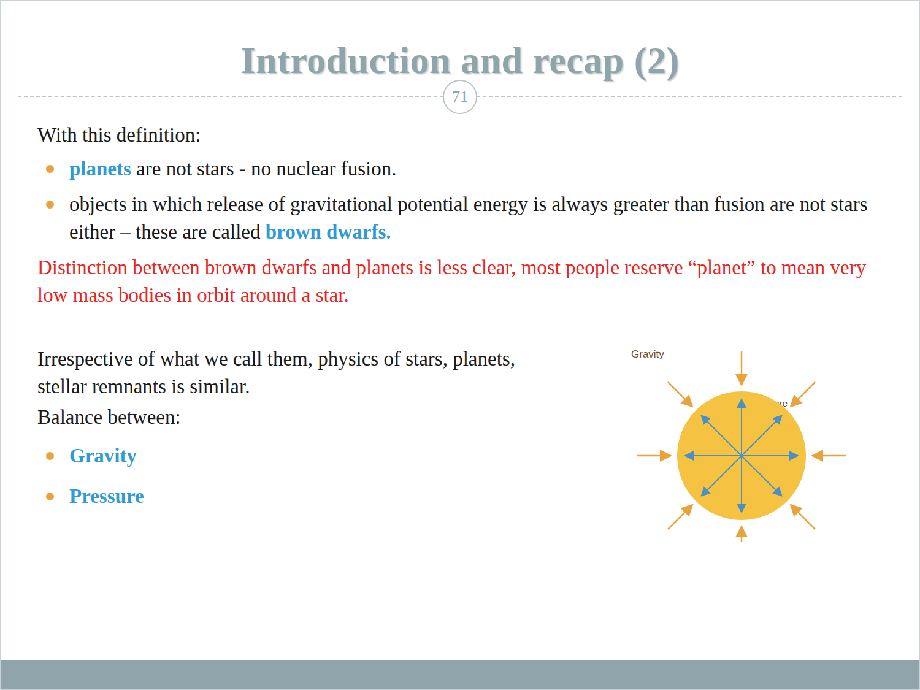Introduction and recap (2)
71
With this definition:
planets are not stars - no nuclear fusion.
objects in which release of gravitational potential energy is always greater than fusion are not stars either – these are called brown dwarfs.
Distinction between brown dwarfs and planets is less clear, most people reserve “planet” to mean very low mass bodies in orbit around a star.
Irrespective of what we call them, physics of stars, planets, stellar remnants is similar.
Balance between:
Gravity
Pressure
Gravity Pressure